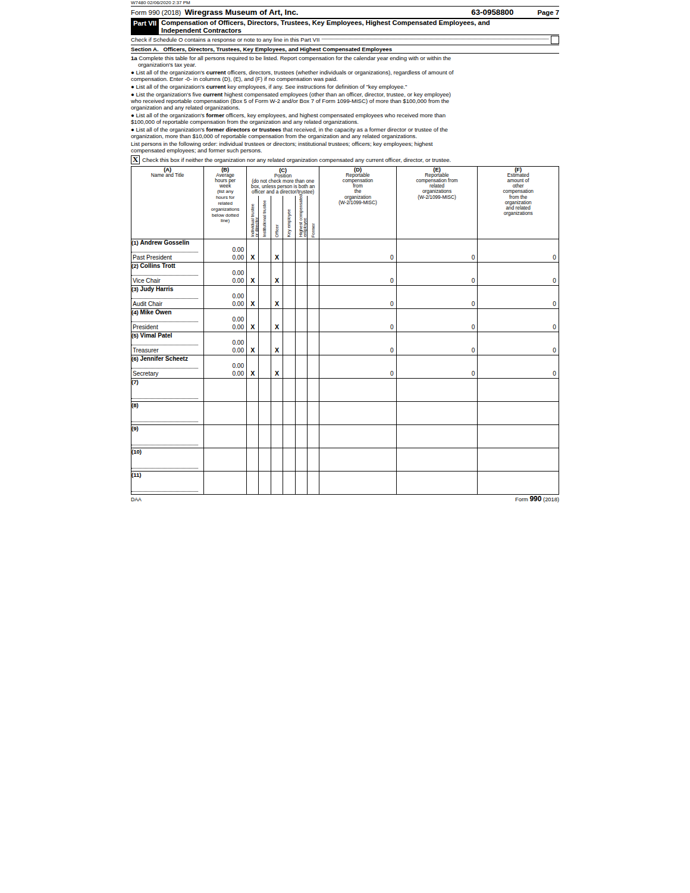W7480 02/06/2020 2:37 PM
Form 990 (2018) Wiregrass Museum of Art, Inc. 63-0958800 Page 7
Part VII
Compensation of Officers, Directors, Trustees, Key Employees, Highest Compensated Employees, and
Independent Contractors
Check if Schedule O contains a response or note to any line in this Part VII
Section A. Officers, Directors, Trustees, Key Employees, and Highest Compensated Employees
1a Complete this table for all persons required to be listed. Report compensation for the calendar year ending with or within the
organization's tax year.
● List all of the organization's current officers, directors, trustees (whether individuals or organizations), regardless of amount of
compensation. Enter -0- in columns (D), (E), and (F) if no compensation was paid.
● List all of the organization's current key employees, if any. See instructions for definition of "key employee."
● List the organization's five current highest compensated employees (other than an officer, director, trustee, or key employee)
who received reportable compensation (Box 5 of Form W-2 and/or Box 7 of Form 1099-MISC) of more than $100,000 from the
organization and any related organizations.
● List all of the organization's former officers, key employees, and highest compensated employees who received more than
$100,000 of reportable compensation from the organization and any related organizations.
● List all of the organization's former directors or trustees that received, in the capacity as a former director or trustee of the
organization, more than $10,000 of reportable compensation from the organization and any related organizations.
List persons in the following order: individual trustees or directors; institutional trustees; officers; key employees; highest
compensated employees; and former such persons.
X Check this box if neither the organization nor any related organization compensated any current officer, director, or trustee.
| (A) Name and Title | (B) Average hours per week (list any hours for related organizations below dotted line) | (C) Position (do not check more than one box, unless person is both an officer and a director/trustee) Individual trustee or director Institutional trustee Officer Key employee Highest compensated employee Former | (D) Reportable compensation from the organization (W-2/1099-MISC) | (E) Reportable compensation from related organizations (W-2/1099-MISC) | (F) Estimated amount of other compensation from the organization and related organizations |
| (1) Andrew Gosselin Past President | 0.00 0.00 | X X | 0 | 0 | 0 |
| (2) Collins Trott Vice Chair | 0.00 0.00 | X X | 0 | 0 | 0 |
| (3) Judy Harris Audit Chair | 0.00 0.00 | X X | 0 | 0 | 0 |
| (4) Mike Owen President | 0.00 0.00 | X X | 0 | 0 | 0 |
| (5) Vimal Patel Treasurer | 0.00 0.00 | X X | 0 | 0 | 0 |
| (6) Jennifer Scheetz Secretary | 0.00 0.00 | X X | 0 | 0 | 0 |
| (7) | | | | | |
| (8) | | | | | |
| (9) | | | | | |
| (10) | | | | | |
| (11) | | | | | |
DAA
Form 990 (2018)